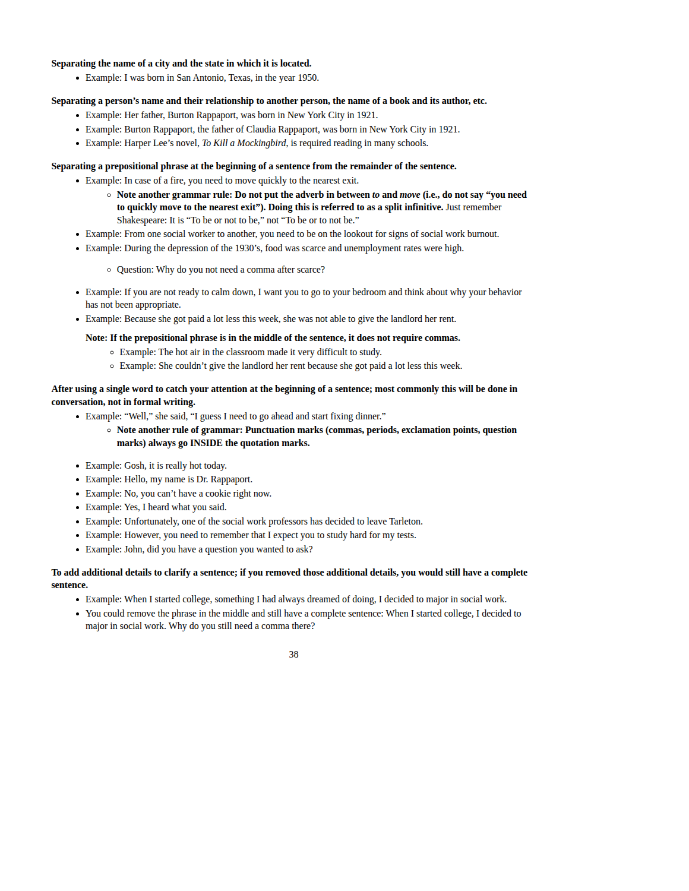Separating the name of a city and the state in which it is located.
Example: I was born in San Antonio, Texas, in the year 1950.
Separating a person’s name and their relationship to another person, the name of a book and its author, etc.
Example: Her father, Burton Rappaport, was born in New York City in 1921.
Example: Burton Rappaport, the father of Claudia Rappaport, was born in New York City in 1921.
Example: Harper Lee’s novel, To Kill a Mockingbird, is required reading in many schools.
Separating a prepositional phrase at the beginning of a sentence from the remainder of the sentence.
Example: In case of a fire, you need to move quickly to the nearest exit.
Note another grammar rule: Do not put the adverb in between to and move (i.e., do not say “you need to quickly move to the nearest exit”). Doing this is referred to as a split infinitive. Just remember Shakespeare: It is “To be or not to be,” not “To be or to not be.”
Example: From one social worker to another, you need to be on the lookout for signs of social work burnout.
Example: During the depression of the 1930’s, food was scarce and unemployment rates were high.
Question: Why do you not need a comma after scarce?
Example: If you are not ready to calm down, I want you to go to your bedroom and think about why your behavior has not been appropriate.
Example: Because she got paid a lot less this week, she was not able to give the landlord her rent.
Note: If the prepositional phrase is in the middle of the sentence, it does not require commas.
Example: The hot air in the classroom made it very difficult to study.
Example: She couldn’t give the landlord her rent because she got paid a lot less this week.
After using a single word to catch your attention at the beginning of a sentence; most commonly this will be done in conversation, not in formal writing.
Example: “Well,” she said, “I guess I need to go ahead and start fixing dinner.”
Note another rule of grammar: Punctuation marks (commas, periods, exclamation points, question marks) always go INSIDE the quotation marks.
Example: Gosh, it is really hot today.
Example: Hello, my name is Dr. Rappaport.
Example: No, you can’t have a cookie right now.
Example: Yes, I heard what you said.
Example: Unfortunately, one of the social work professors has decided to leave Tarleton.
Example: However, you need to remember that I expect you to study hard for my tests.
Example: John, did you have a question you wanted to ask?
To add additional details to clarify a sentence; if you removed those additional details, you would still have a complete sentence.
Example: When I started college, something I had always dreamed of doing, I decided to major in social work.
You could remove the phrase in the middle and still have a complete sentence: When I started college, I decided to major in social work. Why do you still need a comma there?
38